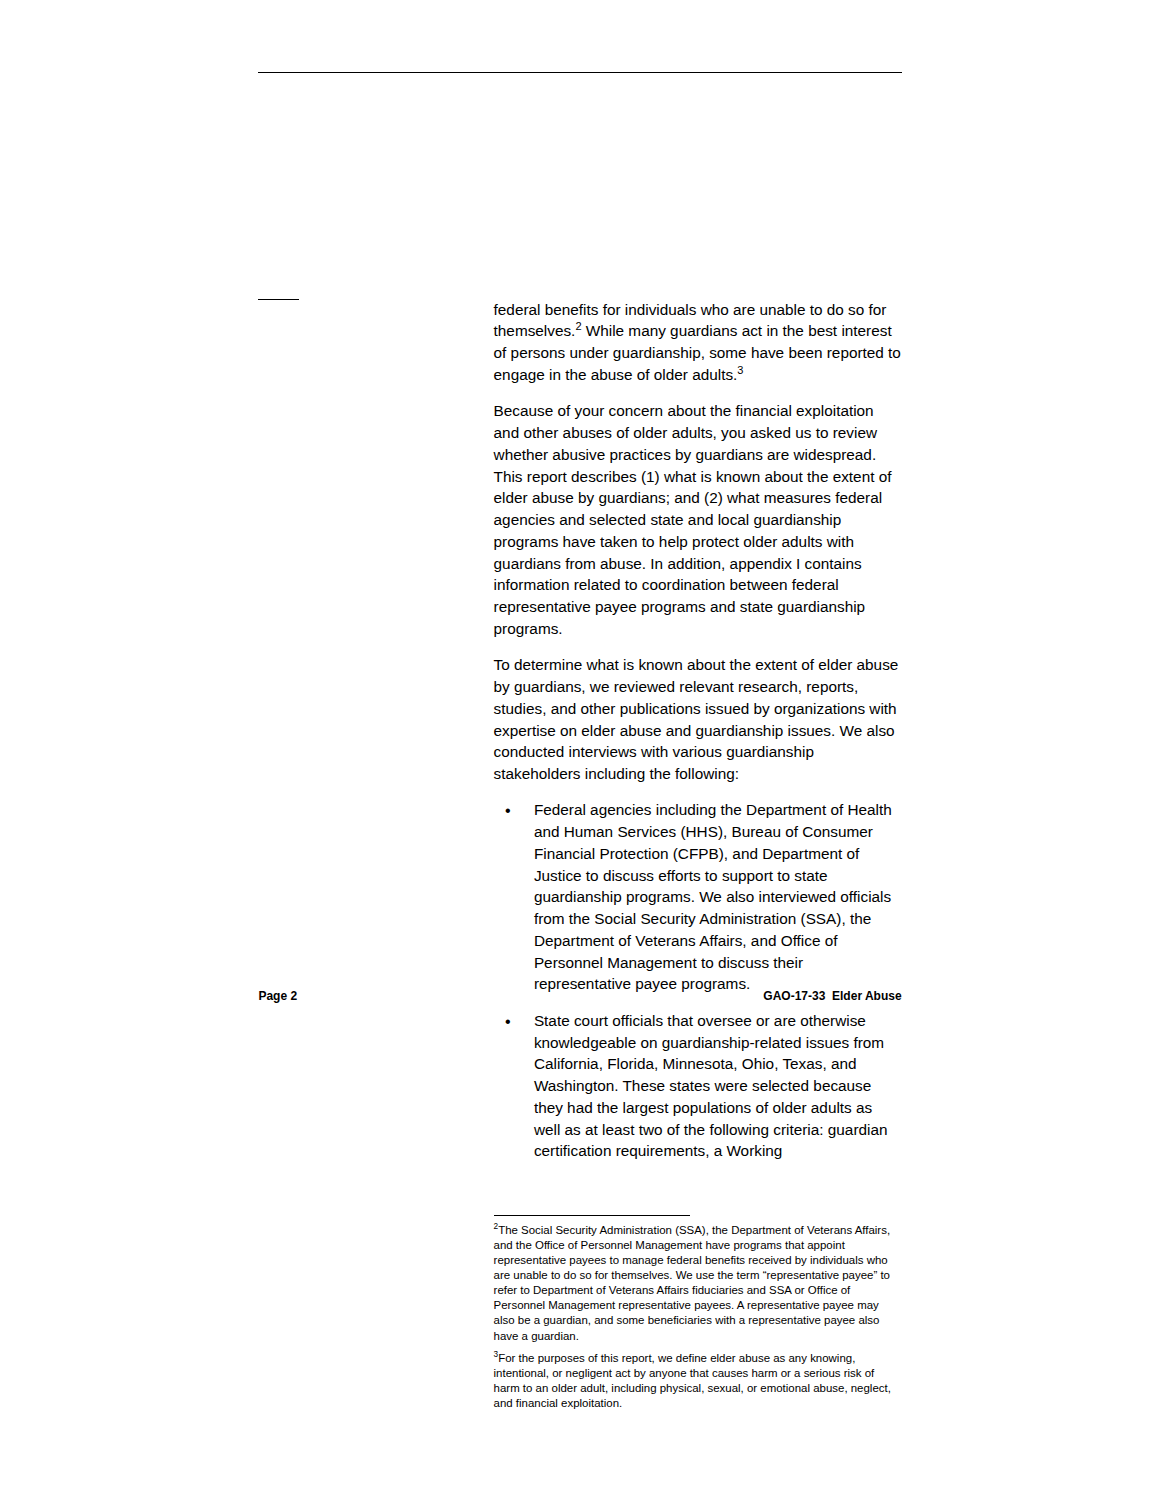federal benefits for individuals who are unable to do so for themselves.2 While many guardians act in the best interest of persons under guardianship, some have been reported to engage in the abuse of older adults.3
Because of your concern about the financial exploitation and other abuses of older adults, you asked us to review whether abusive practices by guardians are widespread. This report describes (1) what is known about the extent of elder abuse by guardians; and (2) what measures federal agencies and selected state and local guardianship programs have taken to help protect older adults with guardians from abuse. In addition, appendix I contains information related to coordination between federal representative payee programs and state guardianship programs.
To determine what is known about the extent of elder abuse by guardians, we reviewed relevant research, reports, studies, and other publications issued by organizations with expertise on elder abuse and guardianship issues. We also conducted interviews with various guardianship stakeholders including the following:
Federal agencies including the Department of Health and Human Services (HHS), Bureau of Consumer Financial Protection (CFPB), and Department of Justice to discuss efforts to support to state guardianship programs. We also interviewed officials from the Social Security Administration (SSA), the Department of Veterans Affairs, and Office of Personnel Management to discuss their representative payee programs.
State court officials that oversee or are otherwise knowledgeable on guardianship-related issues from California, Florida, Minnesota, Ohio, Texas, and Washington. These states were selected because they had the largest populations of older adults as well as at least two of the following criteria: guardian certification requirements, a Working
2The Social Security Administration (SSA), the Department of Veterans Affairs, and the Office of Personnel Management have programs that appoint representative payees to manage federal benefits received by individuals who are unable to do so for themselves. We use the term “representative payee” to refer to Department of Veterans Affairs fiduciaries and SSA or Office of Personnel Management representative payees. A representative payee may also be a guardian, and some beneficiaries with a representative payee also have a guardian.
3For the purposes of this report, we define elder abuse as any knowing, intentional, or negligent act by anyone that causes harm or a serious risk of harm to an older adult, including physical, sexual, or emotional abuse, neglect, and financial exploitation.
Page 2
GAO-17-33 Elder Abuse